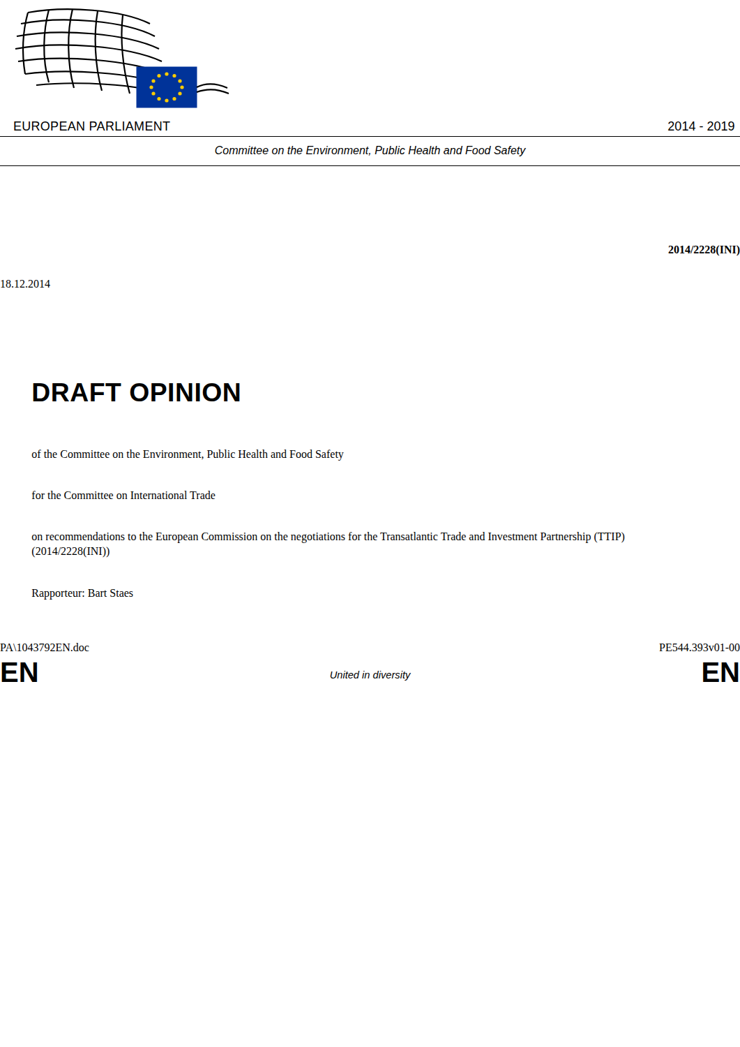EUROPEAN PARLIAMENT 2014 - 2019
Committee on the Environment, Public Health and Food Safety
2014/2228(INI)
18.12.2014
DRAFT OPINION
of the Committee on the Environment, Public Health and Food Safety
for the Committee on International Trade
on recommendations to the European Commission on the negotiations for the Transatlantic Trade and Investment Partnership (TTIP)
(2014/2228(INI))
Rapporteur: Bart Staes
PA\1043792EN.doc PE544.393v01-00
EN United in diversity EN